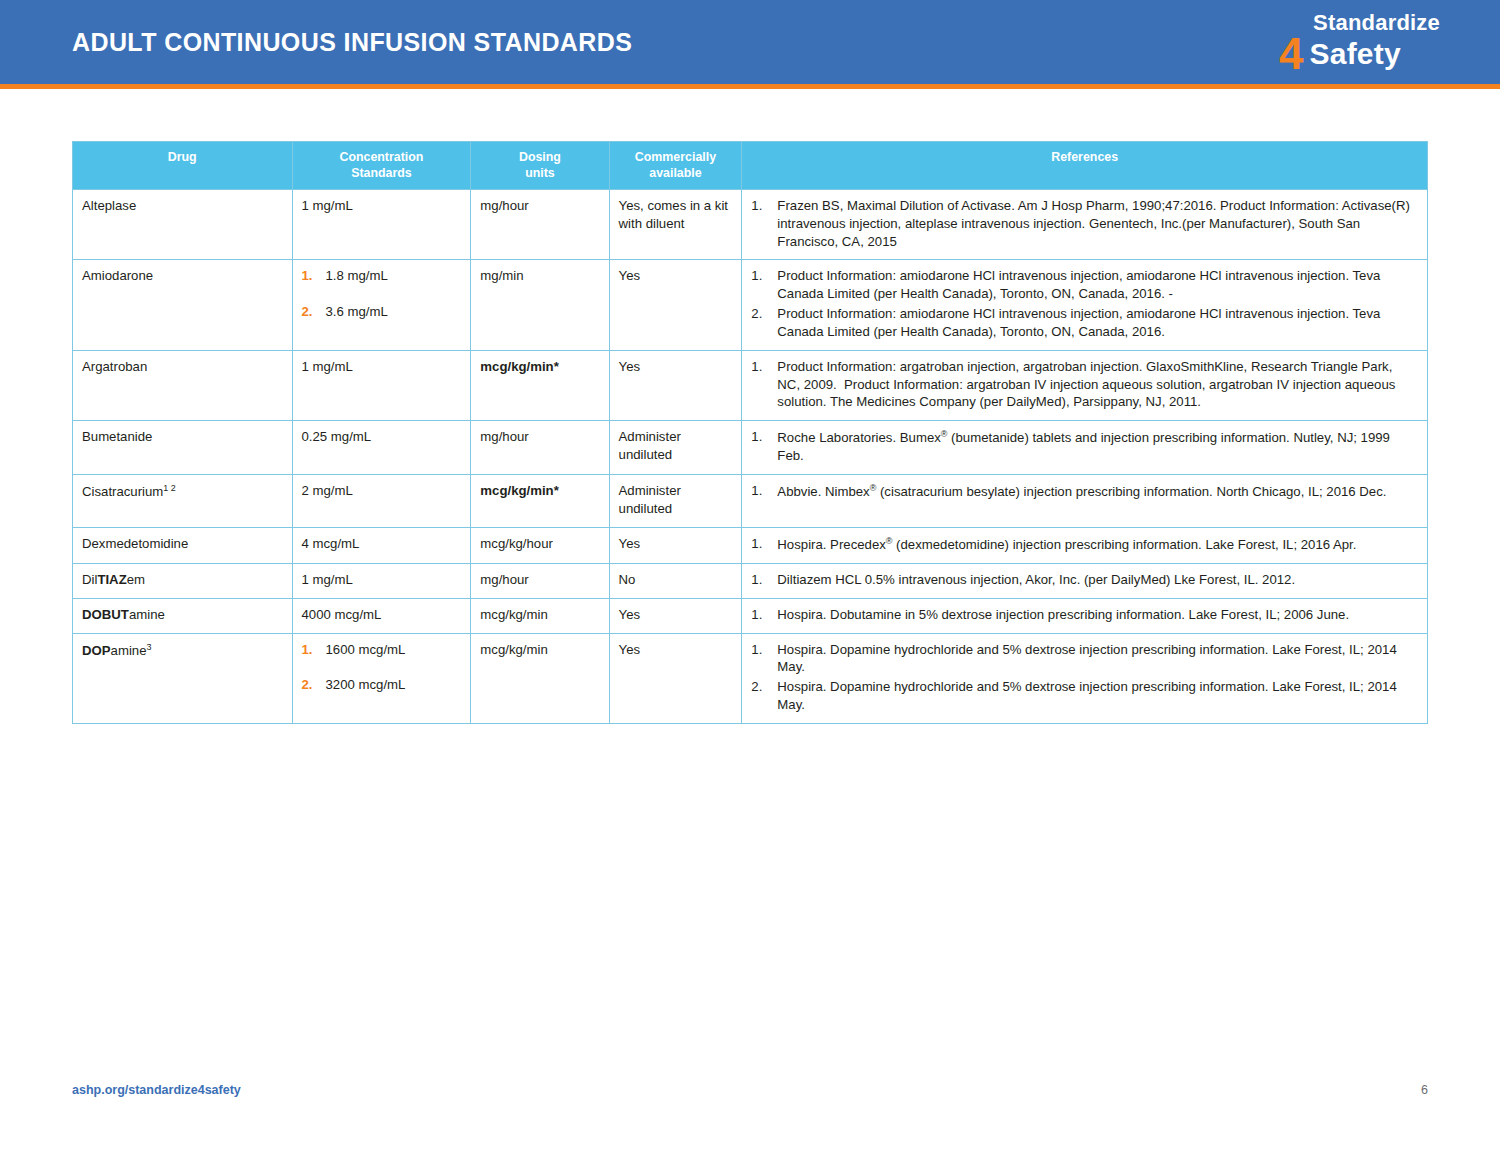Adult Continuous Infusion Standards
Standardize 4 Safety
| Drug | Concentration Standards | Dosing units | Commercially available | References |
| --- | --- | --- | --- | --- |
| Alteplase | 1 mg/mL | mg/hour | Yes, comes in a kit with diluent | 1. Frazen BS, Maximal Dilution of Activase. Am J Hosp Pharm, 1990;47:2016. Product Information: Activase(R) intravenous injection, alteplase intravenous injection. Genentech, Inc.(per Manufacturer), South San Francisco, CA, 2015 |
| Amiodarone | 1. 1.8 mg/mL 2. 3.6 mg/mL | mg/min | Yes | 1. Product Information: amiodarone HCl intravenous injection, amiodarone HCl intravenous injection. Teva Canada Limited (per Health Canada), Toronto, ON, Canada, 2016. - 2. Product Information: amiodarone HCl intravenous injection, amiodarone HCl intravenous injection. Teva Canada Limited (per Health Canada), Toronto, ON, Canada, 2016. |
| Argatroban | 1 mg/mL | mcg/kg/min* | Yes | 1. Product Information: argatroban injection, argatroban injection. GlaxoSmithKline, Research Triangle Park, NC, 2009. Product Information: argatroban IV injection aqueous solution, argatroban IV injection aqueous solution. The Medicines Company (per DailyMed), Parsippany, NJ, 2011. |
| Bumetanide | 0.25 mg/mL | mg/hour | Administer undiluted | 1. Roche Laboratories. Bumex ® (bumetanide) tablets and injection prescribing information. Nutley, NJ; 1999 Feb. |
| Cisatracurium 1 2 | 2 mg/mL | mcg/kg/min* | Administer undiluted | 1. Abbvie. Nimbex ® (cisatracurium besylate) injection prescribing information. North Chicago, IL; 2016 Dec. |
| Dexmedetomidine | 4 mcg/mL | mcg/kg/hour | Yes | 1. Hospira. Precedex ® (dexmedetomidine) injection prescribing information. Lake Forest, IL; 2016 Apr. |
| Dil TIAZ em | 1 mg/mL | mg/hour | No | 1. Diltiazem HCL 0.5% intravenous injection, Akor, Inc. (per DailyMed) Lke Forest, IL. 2012. |
| DOBUT amine | 4000 mcg/mL | mcg/kg/min | Yes | 1. Hospira. Dobutamine in 5% dextrose injection prescribing information. Lake Forest, IL; 2006 June. |
| DOP amine 3 | 1. 1600 mcg/mL 2. 3200 mcg/mL | mcg/kg/min | Yes | 1. Hospira. Dopamine hydrochloride and 5% dextrose injection prescribing information. Lake Forest, IL; 2014 May. 2. Hospira. Dopamine hydrochloride and 5% dextrose injection prescribing information. Lake Forest, IL; 2014 May. |
ashp.org/standardize4safety 6